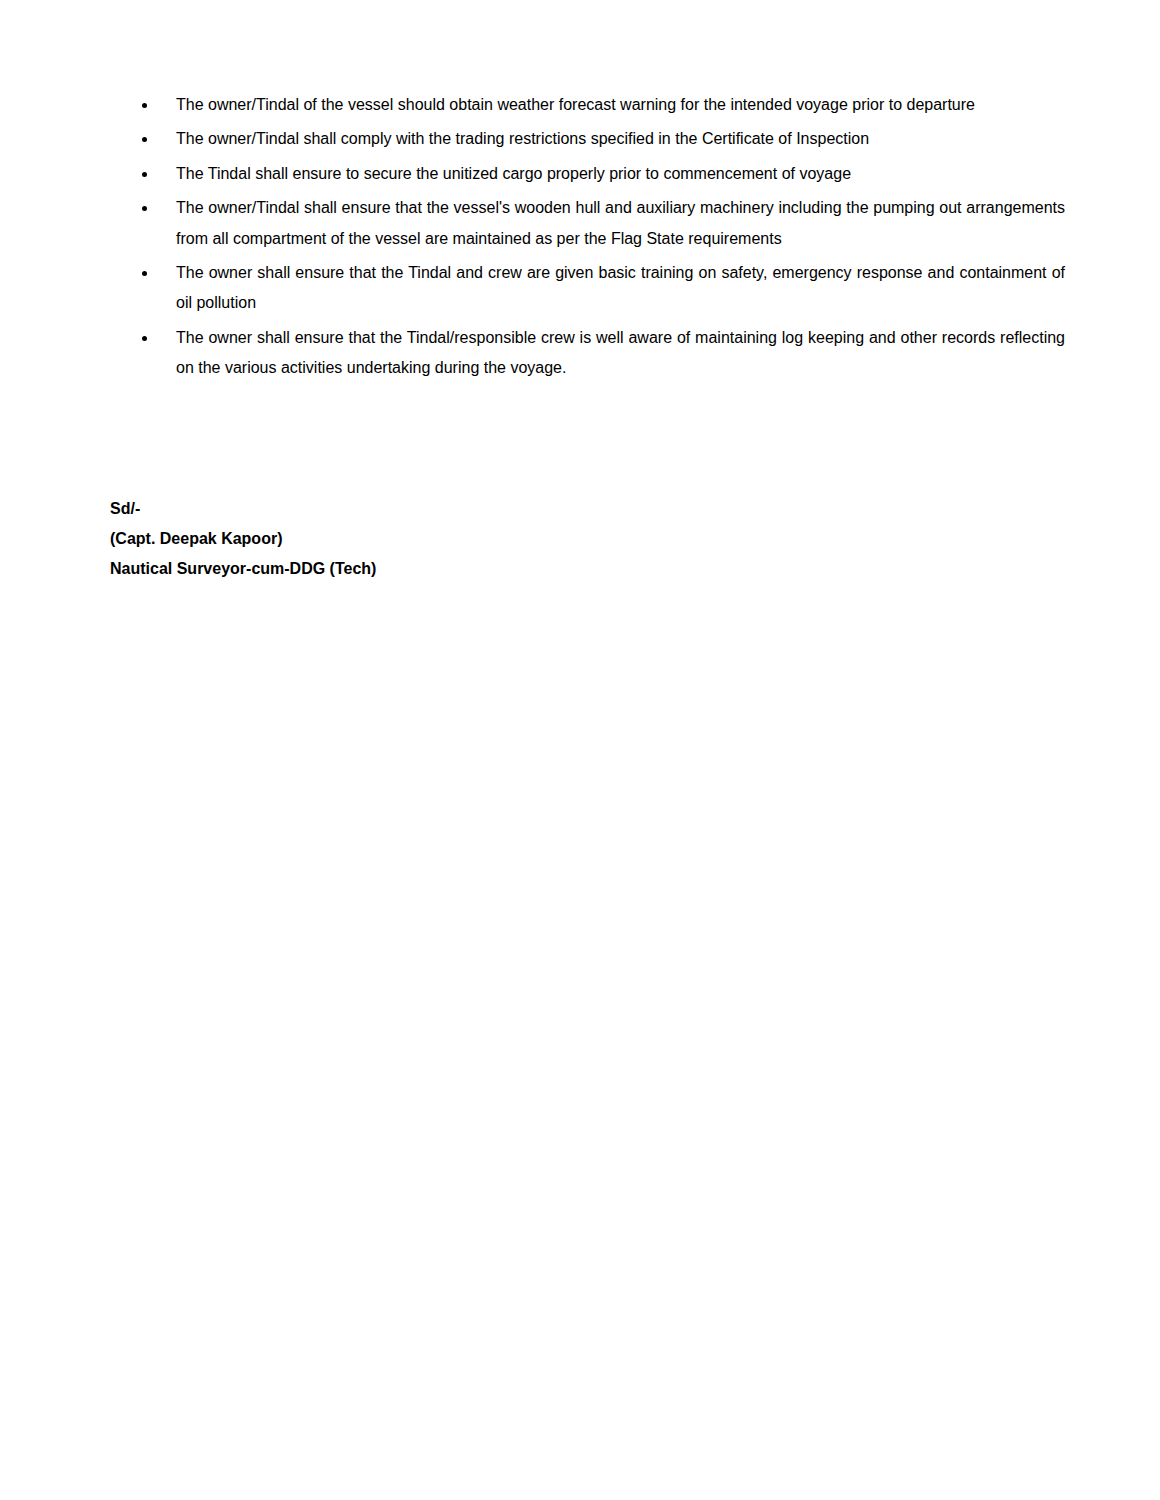The owner/Tindal of the vessel should obtain weather forecast warning for the intended voyage prior to departure
The owner/Tindal shall comply with the trading restrictions specified in the Certificate of Inspection
The Tindal shall ensure to secure the unitized cargo properly prior to commencement of voyage
The owner/Tindal shall ensure that the vessel's wooden hull and auxiliary machinery including the pumping out arrangements from all compartment of the vessel are maintained as per the Flag State requirements
The owner shall ensure that the Tindal and crew are given basic training on safety, emergency response and containment of oil pollution
The owner shall ensure that the Tindal/responsible crew is well aware of maintaining log keeping and other records reflecting on the various activities undertaking during the voyage.
Sd/-
(Capt. Deepak Kapoor)
Nautical Surveyor-cum-DDG (Tech)